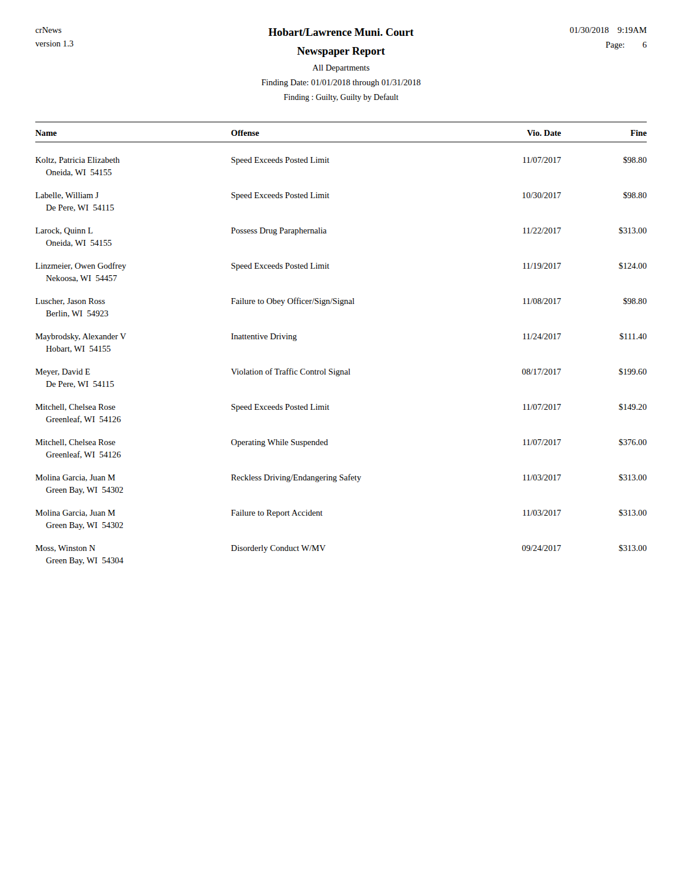crNews
version 1.3
01/30/2018 9:19AM
Page: 6
Hobart/Lawrence Muni. Court
Newspaper Report
All Departments
Finding Date: 01/01/2018 through 01/31/2018
Finding : Guilty, Guilty by Default
| Name | Offense | Vio. Date | Fine |
| --- | --- | --- | --- |
| Koltz, Patricia Elizabeth Oneida, WI 54155 | Speed Exceeds Posted Limit | 11/07/2017 | $98.80 |
| Labelle, William J De Pere, WI 54115 | Speed Exceeds Posted Limit | 10/30/2017 | $98.80 |
| Larock, Quinn L Oneida, WI 54155 | Possess Drug Paraphernalia | 11/22/2017 | $313.00 |
| Linzmeier, Owen Godfrey Nekoosa, WI 54457 | Speed Exceeds Posted Limit | 11/19/2017 | $124.00 |
| Luscher, Jason Ross Berlin, WI 54923 | Failure to Obey Officer/Sign/Signal | 11/08/2017 | $98.80 |
| Maybrodsky, Alexander V Hobart, WI 54155 | Inattentive Driving | 11/24/2017 | $111.40 |
| Meyer, David E De Pere, WI 54115 | Violation of Traffic Control Signal | 08/17/2017 | $199.60 |
| Mitchell, Chelsea Rose Greenleaf, WI 54126 | Speed Exceeds Posted Limit | 11/07/2017 | $149.20 |
| Mitchell, Chelsea Rose Greenleaf, WI 54126 | Operating While Suspended | 11/07/2017 | $376.00 |
| Molina Garcia, Juan M Green Bay, WI 54302 | Reckless Driving/Endangering Safety | 11/03/2017 | $313.00 |
| Molina Garcia, Juan M Green Bay, WI 54302 | Failure to Report Accident | 11/03/2017 | $313.00 |
| Moss, Winston N Green Bay, WI 54304 | Disorderly Conduct W/MV | 09/24/2017 | $313.00 |